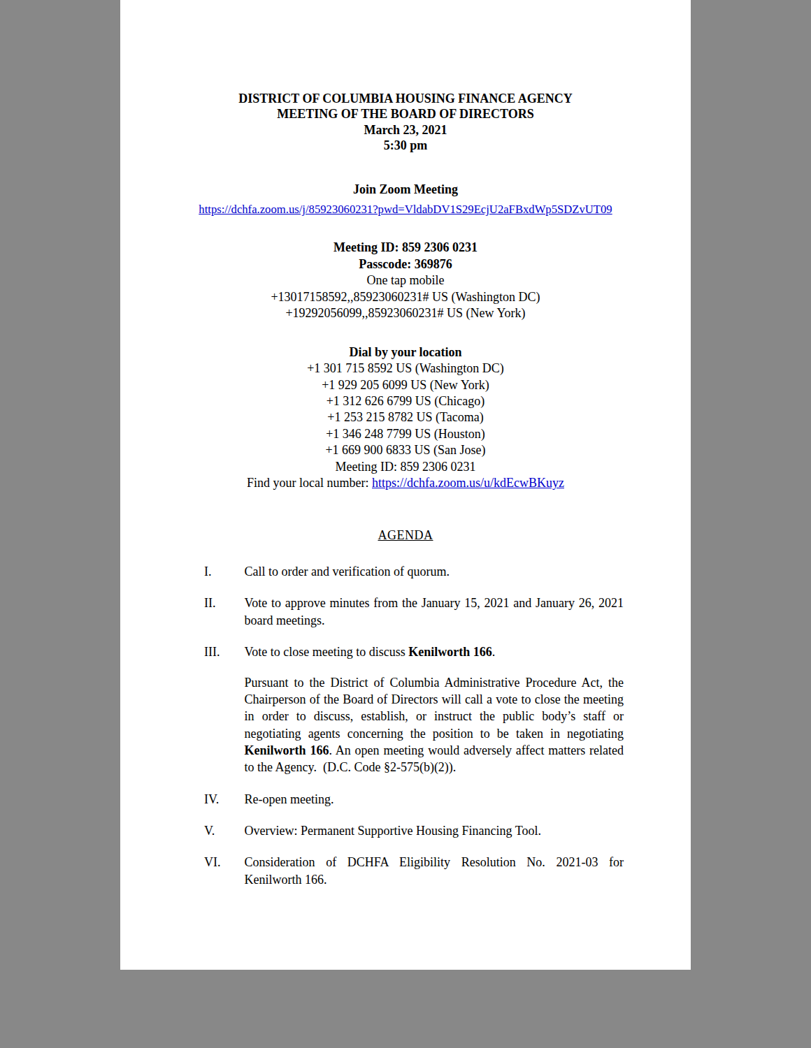DISTRICT OF COLUMBIA HOUSING FINANCE AGENCY MEETING OF THE BOARD OF DIRECTORS March 23, 2021 5:30 pm
Join Zoom Meeting https://dchfa.zoom.us/j/85923060231?pwd=VldabDV1S29EcjU2aFBxdWp5SDZvUT09
Meeting ID: 859 2306 0231
Passcode: 369876
One tap mobile
+13017158592,,85923060231# US (Washington DC)
+19292056099,,85923060231# US (New York)
Dial by your location
+1 301 715 8592 US (Washington DC)
+1 929 205 6099 US (New York)
+1 312 626 6799 US (Chicago)
+1 253 215 8782 US (Tacoma)
+1 346 248 7799 US (Houston)
+1 669 900 6833 US (San Jose)
Meeting ID: 859 2306 0231
Find your local number: https://dchfa.zoom.us/u/kdEcwBKuyz
AGENDA
I. Call to order and verification of quorum.
II. Vote to approve minutes from the January 15, 2021 and January 26, 2021 board meetings.
III. Vote to close meeting to discuss Kenilworth 166.
Pursuant to the District of Columbia Administrative Procedure Act, the Chairperson of the Board of Directors will call a vote to close the meeting in order to discuss, establish, or instruct the public body’s staff or negotiating agents concerning the position to be taken in negotiating Kenilworth 166. An open meeting would adversely affect matters related to the Agency. (D.C. Code §2-575(b)(2)).
IV. Re-open meeting.
V. Overview: Permanent Supportive Housing Financing Tool.
VI. Consideration of DCHFA Eligibility Resolution No. 2021-03 for Kenilworth 166.